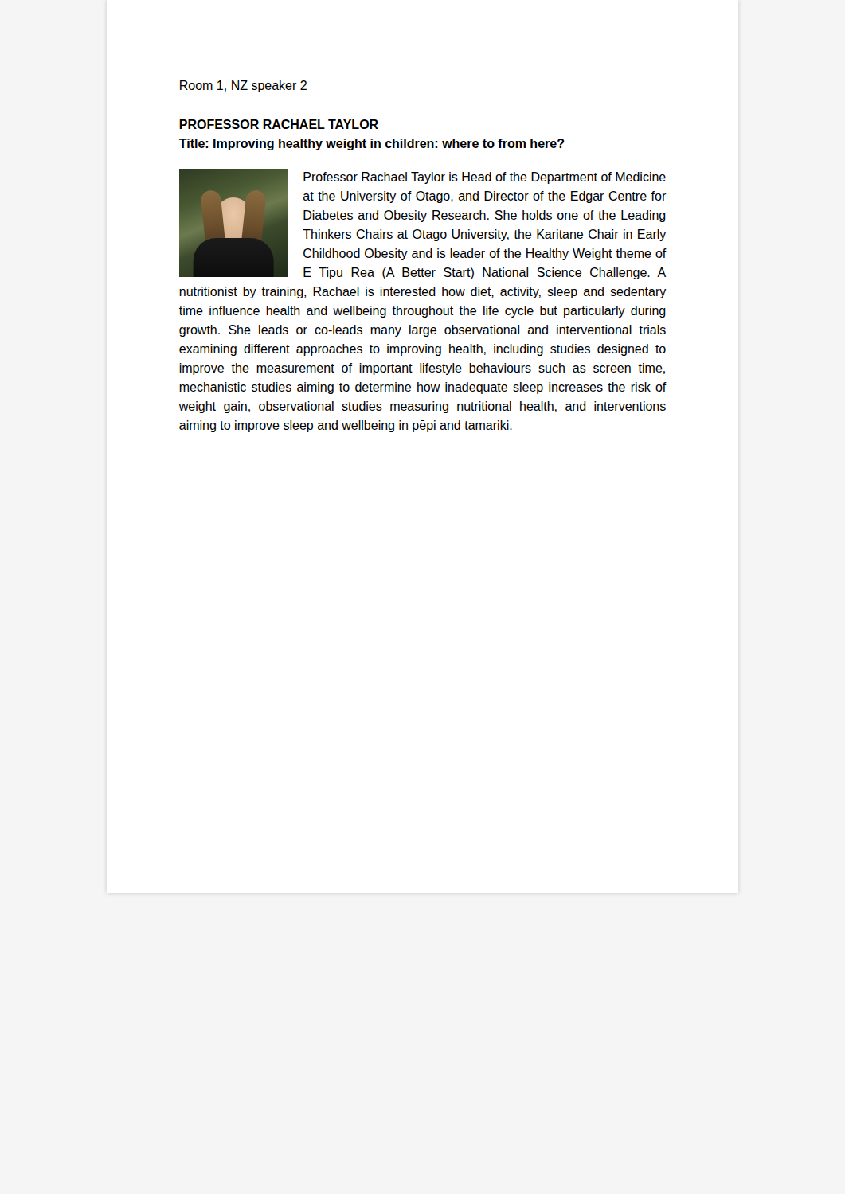Room 1, NZ speaker 2
PROFESSOR RACHAEL TAYLOR
Title: Improving healthy weight in children: where to from here?
Professor Rachael Taylor is Head of the Department of Medicine at the University of Otago, and Director of the Edgar Centre for Diabetes and Obesity Research. She holds one of the Leading Thinkers Chairs at Otago University, the Karitane Chair in Early Childhood Obesity and is leader of the Healthy Weight theme of E Tipu Rea (A Better Start) National Science Challenge. A nutritionist by training, Rachael is interested how diet, activity, sleep and sedentary time influence health and wellbeing throughout the life cycle but particularly during growth. She leads or co-leads many large observational and interventional trials examining different approaches to improving health, including studies designed to improve the measurement of important lifestyle behaviours such as screen time, mechanistic studies aiming to determine how inadequate sleep increases the risk of weight gain, observational studies measuring nutritional health, and interventions aiming to improve sleep and wellbeing in pēpi and tamariki.